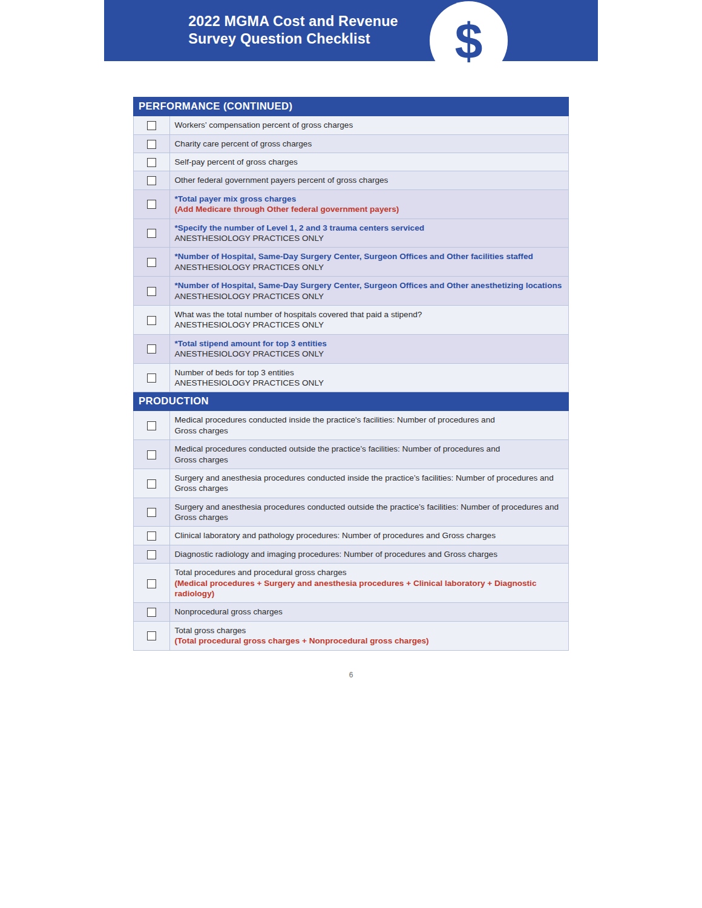2022 MGMA Cost and Revenue
Survey Question Checklist
$
| PERFORMANCE (CONTINUED) |
| --- |
| | Workers’ compensation percent of gross charges |
| | Charity care percent of gross charges |
| | Self-pay percent of gross charges |
| | Other federal government payers percent of gross charges |
| | *Total payer mix gross charges (Add Medicare through Other federal government payers) |
| | *Specify the number of Level 1, 2 and 3 trauma centers serviced ANESTHESIOLOGY PRACTICES ONLY |
| | *Number of Hospital, Same-Day Surgery Center, Surgeon Offices and Other facilities staffed ANESTHESIOLOGY PRACTICES ONLY |
| | *Number of Hospital, Same-Day Surgery Center, Surgeon Offices and Other anesthetizing locations ANESTHESIOLOGY PRACTICES ONLY |
| | What was the total number of hospitals covered that paid a stipend? ANESTHESIOLOGY PRACTICES ONLY |
| | *Total stipend amount for top 3 entities ANESTHESIOLOGY PRACTICES ONLY |
| | Number of beds for top 3 entities ANESTHESIOLOGY PRACTICES ONLY |
| PRODUCTION |
| | Medical procedures conducted inside the practice's facilities: Number of procedures and Gross charges |
| | Medical procedures conducted outside the practice’s facilities: Number of procedures and Gross charges |
| | Surgery and anesthesia procedures conducted inside the practice’s facilities: Number of procedures and Gross charges |
| | Surgery and anesthesia procedures conducted outside the practice’s facilities: Number of procedures and Gross charges |
| | Clinical laboratory and pathology procedures: Number of procedures and Gross charges |
| | Diagnostic radiology and imaging procedures: Number of procedures and Gross charges |
| | Total procedures and procedural gross charges (Medical procedures + Surgery and anesthesia procedures + Clinical laboratory + Diagnostic radiology) |
| | Nonprocedural gross charges |
| | Total gross charges (Total procedural gross charges + Nonprocedural gross charges) |
6